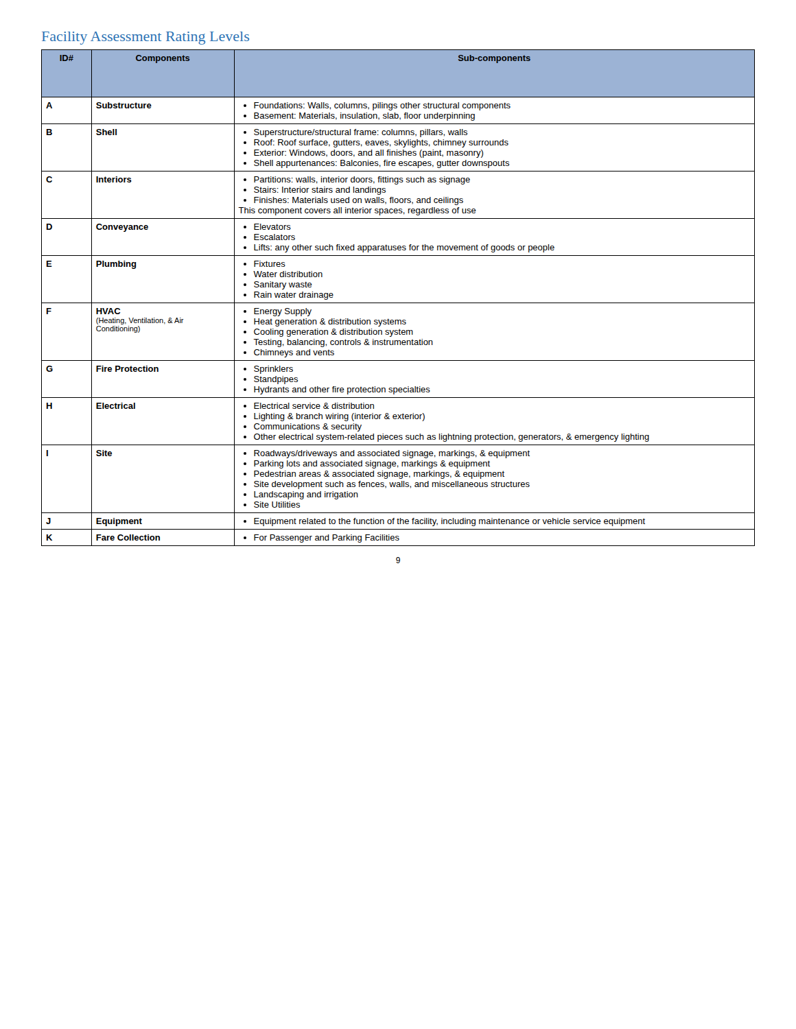Facility Assessment Rating Levels
| ID# | Components | Sub-components |
| --- | --- | --- |
| A | Substructure | Foundations: Walls, columns, pilings other structural components Basement: Materials, insulation, slab, floor underpinning |
| B | Shell | Superstructure/structural frame: columns, pillars, walls Roof: Roof surface, gutters, eaves, skylights, chimney surrounds Exterior: Windows, doors, and all finishes (paint, masonry) Shell appurtenances: Balconies, fire escapes, gutter downspouts |
| C | Interiors | Partitions: walls, interior doors, fittings such as signage Stairs: Interior stairs and landings Finishes: Materials used on walls, floors, and ceilings This component covers all interior spaces, regardless of use |
| D | Conveyance | Elevators Escalators Lifts: any other such fixed apparatuses for the movement of goods or people |
| E | Plumbing | Fixtures Water distribution Sanitary waste Rain water drainage |
| F | HVAC (Heating, Ventilation, & Air Conditioning) | Energy Supply Heat generation & distribution systems Cooling generation & distribution system Testing, balancing, controls & instrumentation Chimneys and vents |
| G | Fire Protection | Sprinklers Standpipes Hydrants and other fire protection specialties |
| H | Electrical | Electrical service & distribution Lighting & branch wiring (interior & exterior) Communications & security Other electrical system-related pieces such as lightning protection, generators, & emergency lighting |
| I | Site | Roadways/driveways and associated signage, markings, & equipment Parking lots and associated signage, markings & equipment Pedestrian areas & associated signage, markings, & equipment Site development such as fences, walls, and miscellaneous structures Landscaping and irrigation Site Utilities |
| J | Equipment | Equipment related to the function of the facility, including maintenance or vehicle service equipment |
| K | Fare Collection | For Passenger and Parking Facilities |
9